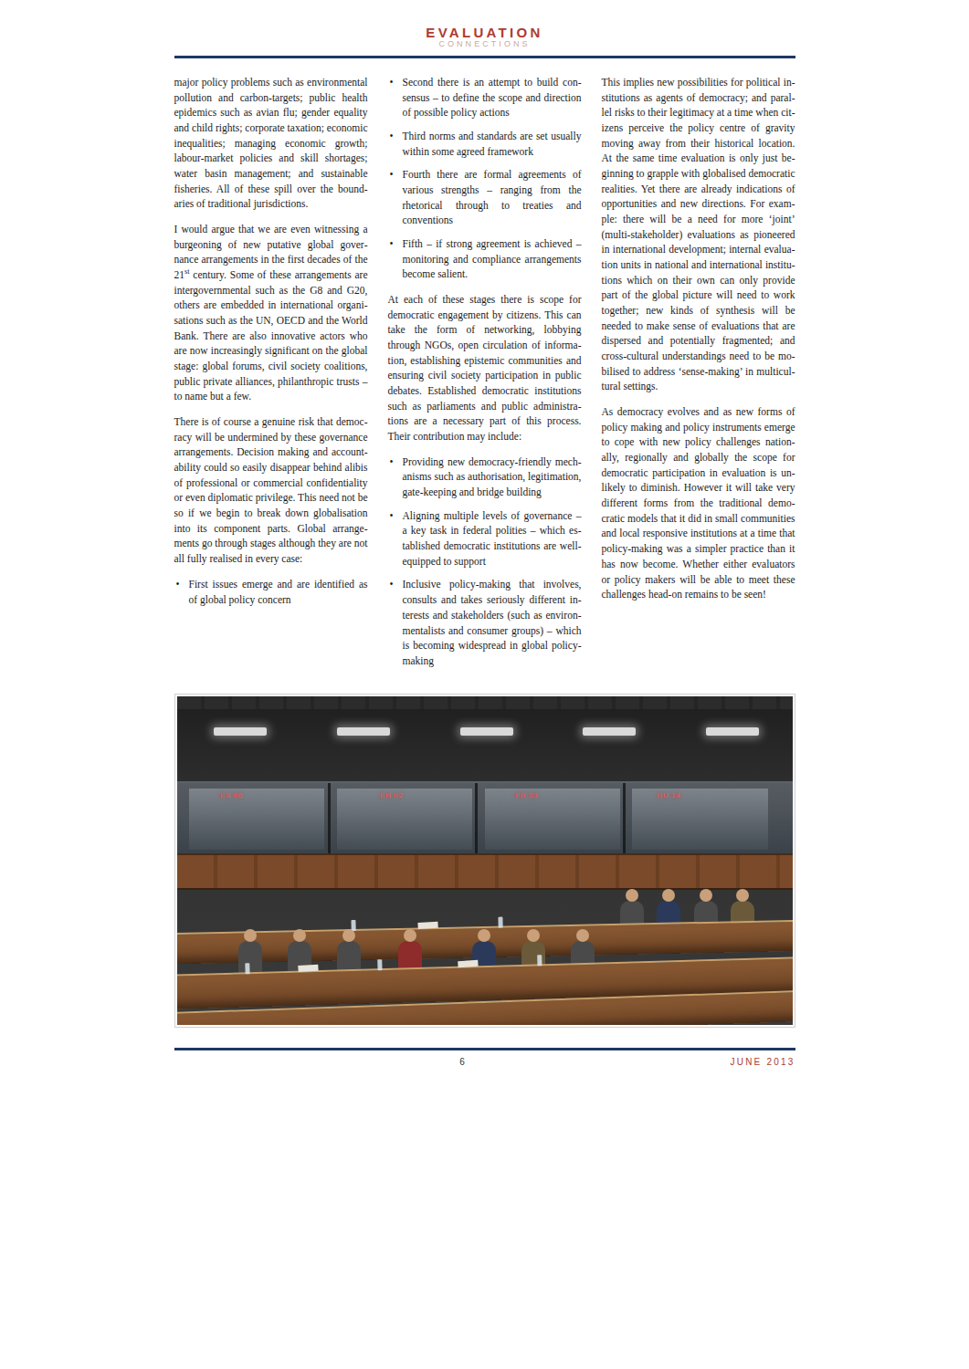EVALUATION
CONNECTIONS
major policy problems such as environmental pollution and carbon-targets; public health epidemics such as avian flu; gender equality and child rights; corporate taxation; economic inequalities; managing economic growth; labour-market policies and skill shortages; water basin management; and sustainable fisheries. All of these spill over the boundaries of traditional jurisdictions.
I would argue that we are even witnessing a burgeoning of new putative global governance arrangements in the first decades of the 21st century. Some of these arrangements are intergovernmental such as the G8 and G20, others are embedded in international organisations such as the UN, OECD and the World Bank. There are also innovative actors who are now increasingly significant on the global stage: global forums, civil society coalitions, public private alliances, philanthropic trusts – to name but a few.
There is of course a genuine risk that democracy will be undermined by these governance arrangements. Decision making and accountability could so easily disappear behind alibis of professional or commercial confidentiality or even diplomatic privilege. This need not be so if we begin to break down globalisation into its component parts. Global arrangements go through stages although they are not all fully realised in every case:
First issues emerge and are identified as of global policy concern
Second there is an attempt to build consensus – to define the scope and direction of possible policy actions
Third norms and standards are set usually within some agreed framework
Fourth there are formal agreements of various strengths – ranging from the rhetorical through to treaties and conventions
Fifth – if strong agreement is achieved – monitoring and compliance arrangements become salient.
At each of these stages there is scope for democratic engagement by citizens. This can take the form of networking, lobbying through NGOs, open circulation of information, establishing epistemic communities and ensuring civil society participation in public debates. Established democratic institutions such as parliaments and public administrations are a necessary part of this process. Their contribution may include:
Providing new democracy-friendly mechanisms such as authorisation, legitimation, gate-keeping and bridge building
Aligning multiple levels of governance – a key task in federal polities – which established democratic institutions are well-equipped to support
Inclusive policy-making that involves, consults and takes seriously different interests and stakeholders (such as environmentalists and consumer groups) – which is becoming widespread in global policy-making
This implies new possibilities for political institutions as agents of democracy; and parallel risks to their legitimacy at a time when citizens perceive the policy centre of gravity moving away from their historical location. At the same time evaluation is only just beginning to grapple with globalised democratic realities. Yet there are already indications of opportunities and new directions. For example: there will be a need for more ‘joint’ (multi-stakeholder) evaluations as pioneered in international development; internal evaluation units in national and international institutions which on their own can only provide part of the global picture will need to work together; new kinds of synthesis will be needed to make sense of evaluations that are dispersed and potentially fragmented; and cross-cultural understandings need to be mobilised to address ‘sense-making’ in multicultural settings.
As democracy evolves and as new forms of policy making and policy instruments emerge to cope with new policy challenges nationally, regionally and globally the scope for democratic participation in evaluation is unlikely to diminish. However it will take very different forms from the traditional democratic models that it did in small communities and local responsive institutions at a time that policy-making was a simpler practice than it has now become. Whether either evaluators or policy makers will be able to meet these challenges head-on remains to be seen!
ES 06
EN 02
FR 03
HU 14
6
JUNE 2013